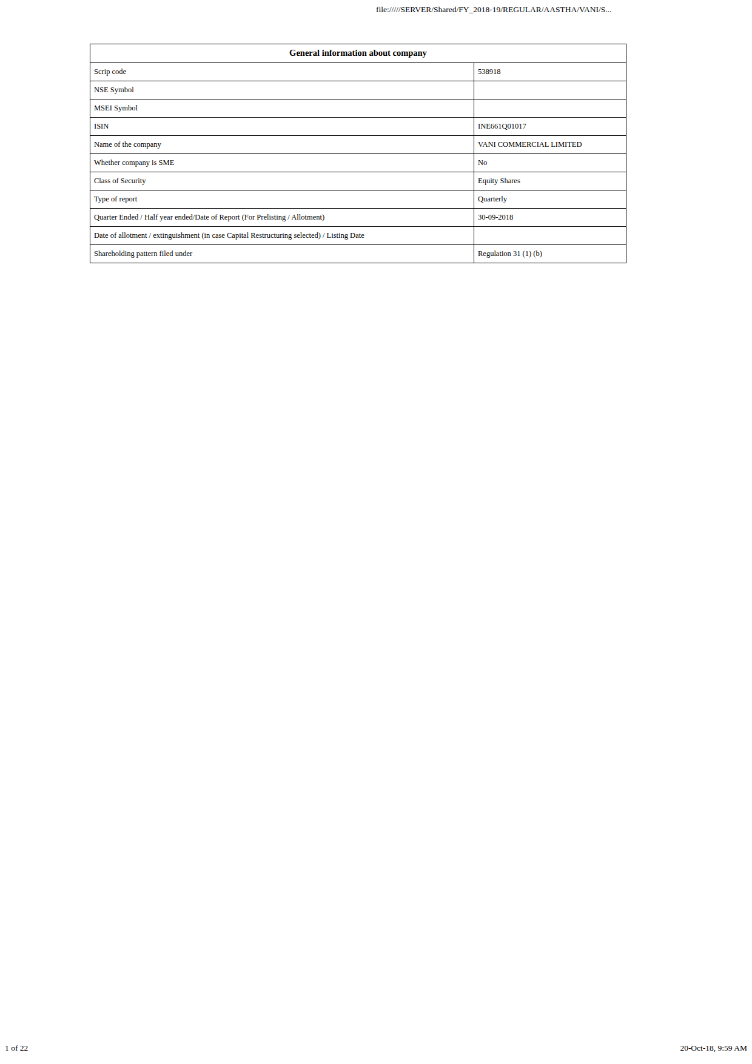file://///SERVER/Shared/FY_2018-19/REGULAR/AASTHA/VANI/S...
General information about company
| Scrip code | 538918 |
| NSE Symbol | |
| MSEI Symbol | |
| ISIN | INE661Q01017 |
| Name of the company | VANI COMMERCIAL LIMITED |
| Whether company is SME | No |
| Class of Security | Equity Shares |
| Type of report | Quarterly |
| Quarter Ended / Half year ended/Date of Report (For Prelisting / Allotment) | 30-09-2018 |
| Date of allotment / extinguishment (in case Capital Restructuring selected) / Listing Date | |
| Shareholding pattern filed under | Regulation 31 (1) (b) |
1 of 22
20-Oct-18, 9:59 AM